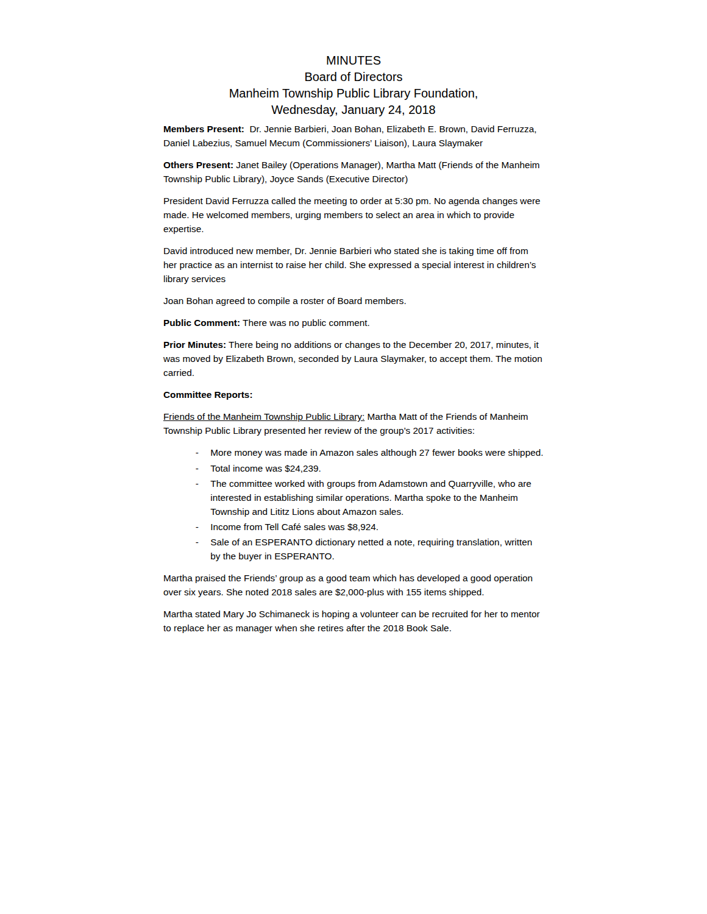MINUTES Board of Directors Manheim Township Public Library Foundation, Wednesday, January 24, 2018
Members Present: Dr. Jennie Barbieri, Joan Bohan, Elizabeth E. Brown, David Ferruzza, Daniel Labezius, Samuel Mecum (Commissioners’ Liaison), Laura Slaymaker
Others Present: Janet Bailey (Operations Manager), Martha Matt (Friends of the Manheim Township Public Library), Joyce Sands (Executive Director)
President David Ferruzza called the meeting to order at 5:30 pm. No agenda changes were made. He welcomed members, urging members to select an area in which to provide expertise.
David introduced new member, Dr. Jennie Barbieri who stated she is taking time off from her practice as an internist to raise her child. She expressed a special interest in children’s library services
Joan Bohan agreed to compile a roster of Board members.
Public Comment: There was no public comment.
Prior Minutes: There being no additions or changes to the December 20, 2017, minutes, it was moved by Elizabeth Brown, seconded by Laura Slaymaker, to accept them. The motion carried.
Committee Reports:
Friends of the Manheim Township Public Library: Martha Matt of the Friends of Manheim Township Public Library presented her review of the group’s 2017 activities:
More money was made in Amazon sales although 27 fewer books were shipped.
Total income was $24,239.
The committee worked with groups from Adamstown and Quarryville, who are interested in establishing similar operations. Martha spoke to the Manheim Township and Lititz Lions about Amazon sales.
Income from Tell Café sales was $8,924.
Sale of an ESPERANTO dictionary netted a note, requiring translation, written by the buyer in ESPERANTO.
Martha praised the Friends’ group as a good team which has developed a good operation over six years. She noted 2018 sales are $2,000-plus with 155 items shipped.
Martha stated Mary Jo Schimaneck is hoping a volunteer can be recruited for her to mentor to replace her as manager when she retires after the 2018 Book Sale.